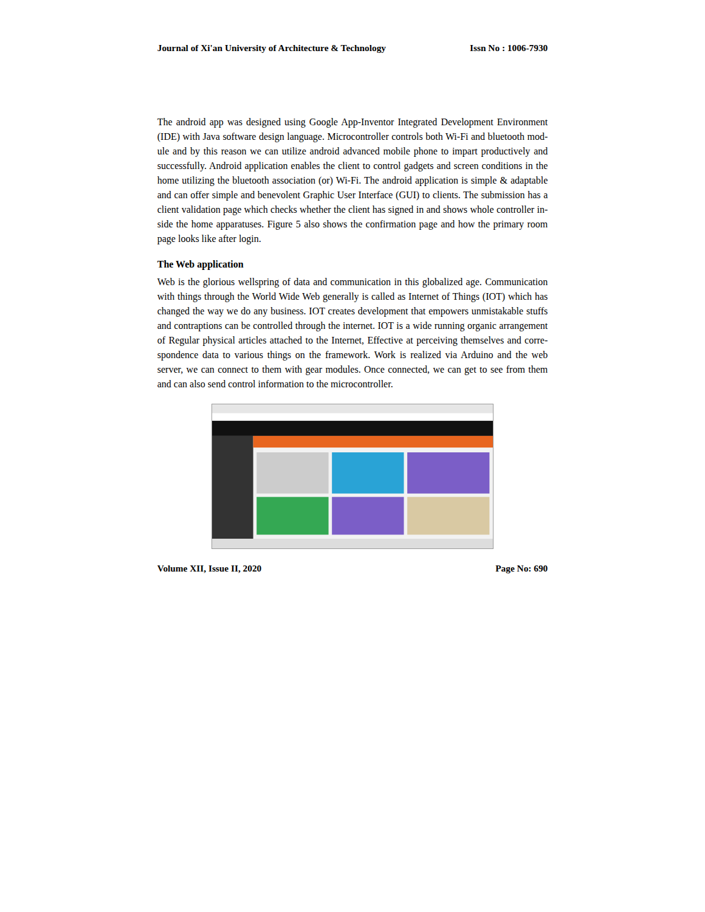Journal of Xi'an University of Architecture & Technology
Issn No : 1006-7930
The android app was designed using Google App-Inventor Integrated Development Environment (IDE) with Java software design language. Microcontroller controls both Wi-Fi and bluetooth module and by this reason we can utilize android advanced mobile phone to impart productively and successfully. Android application enables the client to control gadgets and screen conditions in the home utilizing the bluetooth association (or) Wi-Fi. The android application is simple & adaptable and can offer simple and benevolent Graphic User Interface (GUI) to clients. The submission has a client validation page which checks whether the client has signed in and shows whole controller inside the home apparatuses. Figure 5 also shows the confirmation page and how the primary room page looks like after login.
The Web application
Web is the glorious wellspring of data and communication in this globalized age. Communication with things through the World Wide Web generally is called as Internet of Things (IOT) which has changed the way we do any business. IOT creates development that empowers unmistakable stuffs and contraptions can be controlled through the internet. IOT is a wide running organic arrangement of Regular physical articles attached to the Internet, Effective at perceiving themselves and correspondence data to various things on the framework. Work is realized via Arduino and the web server, we can connect to them with gear modules. Once connected, we can get to see from them and can also send control information to the microcontroller.
Volume XII, Issue II, 2020
Page No: 690